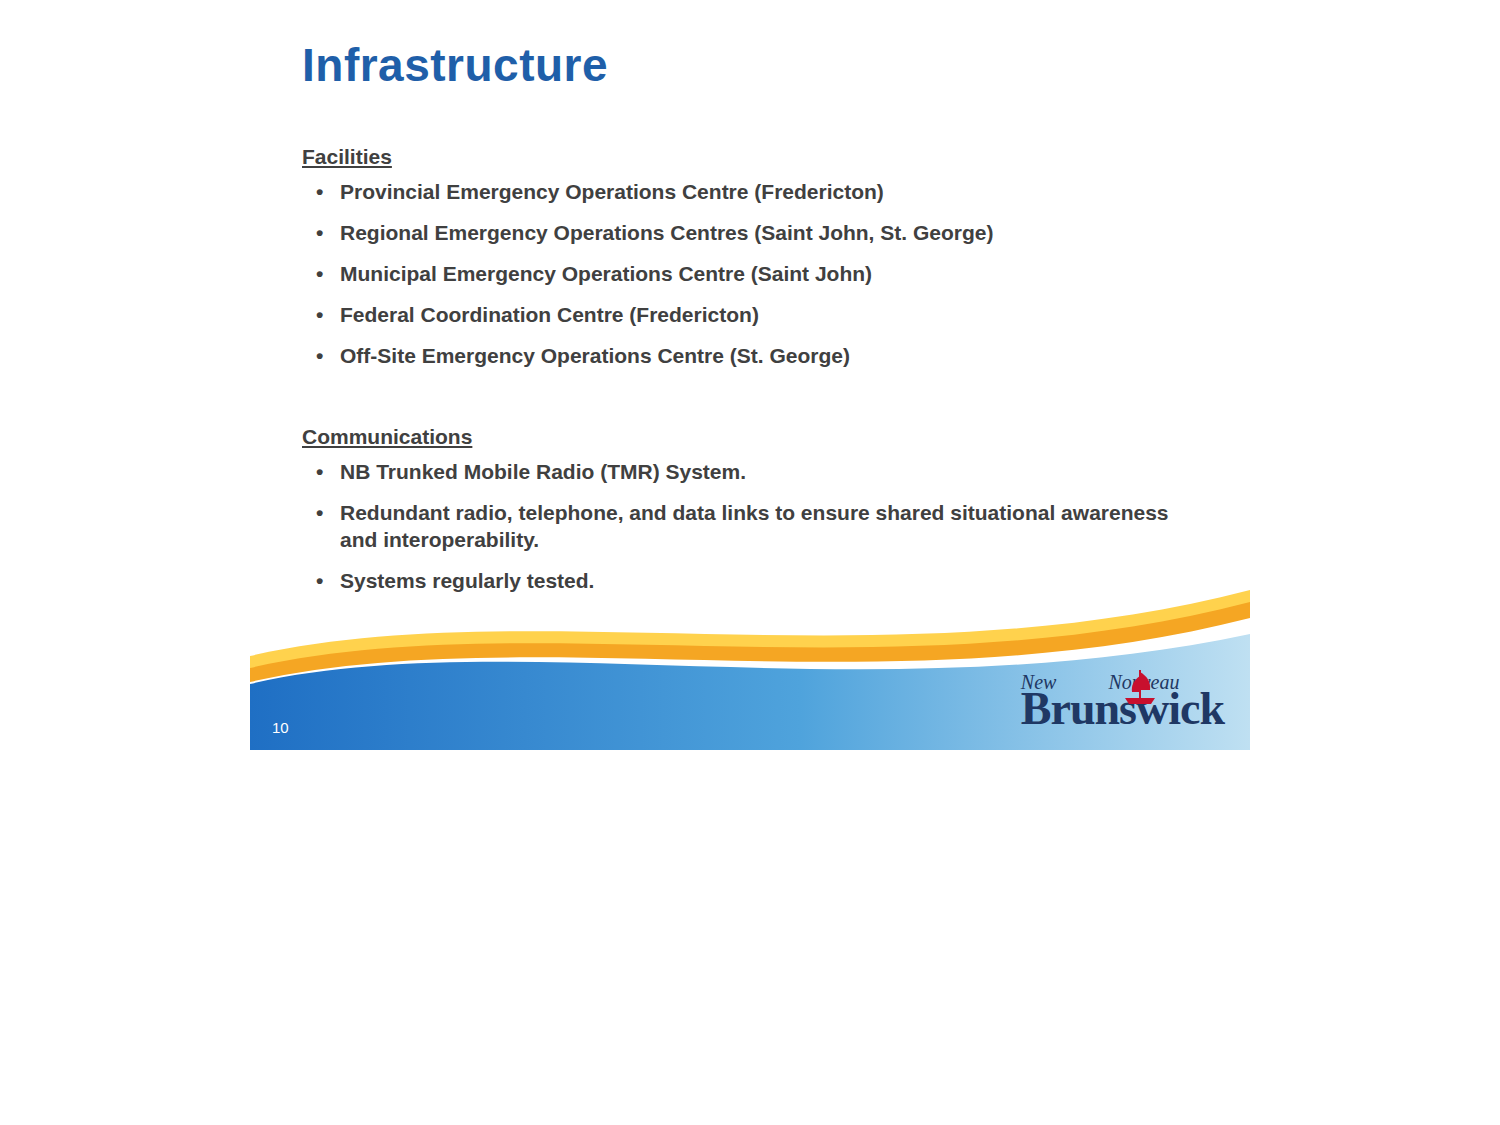Infrastructure
Facilities
Provincial Emergency Operations Centre (Fredericton)
Regional Emergency Operations Centres (Saint John, St. George)
Municipal Emergency Operations Centre (Saint John)
Federal Coordination Centre (Fredericton)
Off-Site Emergency Operations Centre (St. George)
Communications
NB Trunked Mobile Radio (TMR) System.
Redundant radio, telephone, and data links to ensure shared situational awareness and interoperability.
Systems regularly tested.
10
New Nouveau
Brunswick